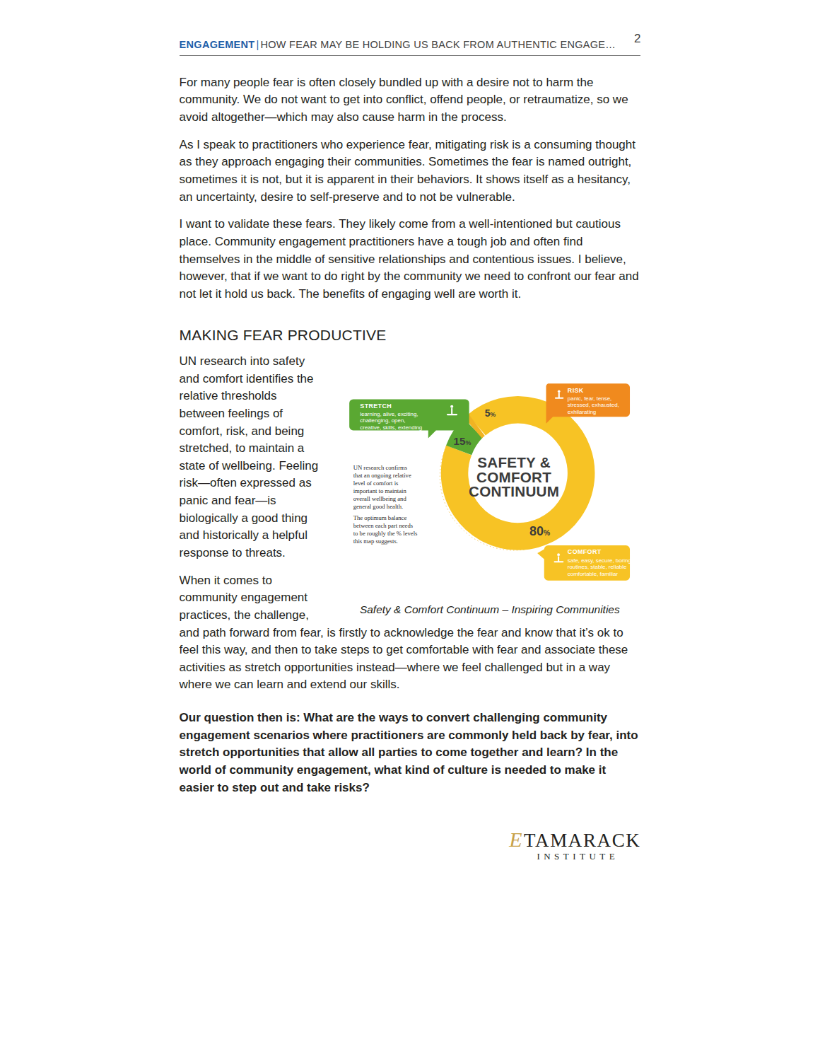2
ENGAGEMENT|How Fear May Be Holding Us Back From Authentic Engagement
For many people fear is often closely bundled up with a desire not to harm the community. We do not want to get into conflict, offend people, or retraumatize, so we avoid altogether—which may also cause harm in the process.
As I speak to practitioners who experience fear, mitigating risk is a consuming thought as they approach engaging their communities. Sometimes the fear is named outright, sometimes it is not, but it is apparent in their behaviors. It shows itself as a hesitancy, an uncertainty, desire to self-preserve and to not be vulnerable.
I want to validate these fears. They likely come from a well-intentioned but cautious place. Community engagement practitioners have a tough job and often find themselves in the middle of sensitive relationships and contentious issues. I believe, however, that if we want to do right by the community we need to confront our fear and not let it hold us back. The benefits of engaging well are worth it.
Making Fear Productive
5% 15% 80% SAFETY & COMFORT CONTINUUM RISK panic, fear, tense, stressed, exhausted, exhilarating STRETCH learning, alive, exciting, challenging, open, creative, skills, extending COMFORT safe, easy, secure, boring, routines, stable, reliable comfortable, familiar UN research confirms that an ongoing relative level of comfort is important to maintain overall wellbeing and general good health. The optimum balance between each part needs to be roughly the % levels this map suggests.
Safety & Comfort Continuum – Inspiring Communities
UN research into safety and comfort identifies the relative thresholds between feelings of comfort, risk, and being stretched, to maintain a state of wellbeing. Feeling risk—often expressed as panic and fear—is biologically a good thing and historically a helpful response to threats.
When it comes to community engagement practices, the challenge, and path forward from fear, is firstly to acknowledge the fear and know that it’s ok to feel this way, and then to take steps to get comfortable with fear and associate these activities as stretch opportunities instead—where we feel challenged but in a way where we can learn and extend our skills.
Our question then is: What are the ways to convert challenging community engagement scenarios where practitioners are commonly held back by fear, into stretch opportunities that allow all parties to come together and learn? In the world of community engagement, what kind of culture is needed to make it easier to step out and take risks?
ETAMARACK
INSTITUTE